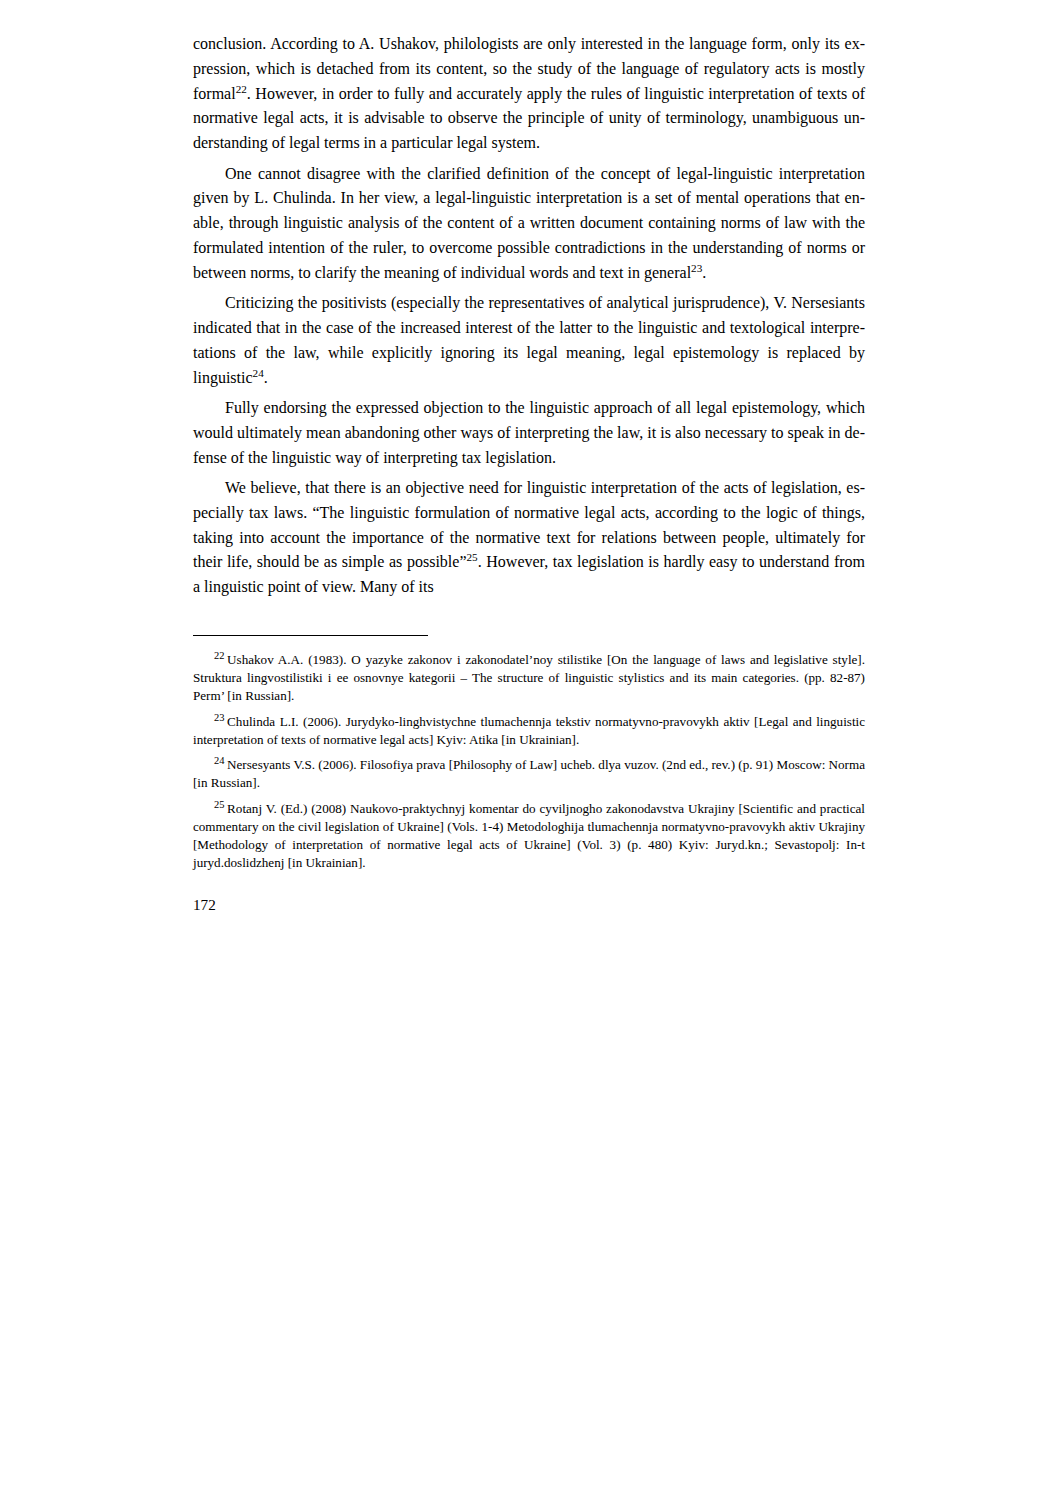conclusion. According to A. Ushakov, philologists are only interested in the language form, only its expression, which is detached from its content, so the study of the language of regulatory acts is mostly formal22. However, in order to fully and accurately apply the rules of linguistic interpretation of texts of normative legal acts, it is advisable to observe the principle of unity of terminology, unambiguous understanding of legal terms in a particular legal system.
One cannot disagree with the clarified definition of the concept of legal-linguistic interpretation given by L. Chulinda. In her view, a legal-linguistic interpretation is a set of mental operations that enable, through linguistic analysis of the content of a written document containing norms of law with the formulated intention of the ruler, to overcome possible contradictions in the understanding of norms or between norms, to clarify the meaning of individual words and text in general23.
Criticizing the positivists (especially the representatives of analytical jurisprudence), V. Nersesiants indicated that in the case of the increased interest of the latter to the linguistic and textological interpretations of the law, while explicitly ignoring its legal meaning, legal epistemology is replaced by linguistic24.
Fully endorsing the expressed objection to the linguistic approach of all legal epistemology, which would ultimately mean abandoning other ways of interpreting the law, it is also necessary to speak in defense of the linguistic way of interpreting tax legislation.
We believe, that there is an objective need for linguistic interpretation of the acts of legislation, especially tax laws. “The linguistic formulation of normative legal acts, according to the logic of things, taking into account the importance of the normative text for relations between people, ultimately for their life, should be as simple as possible”25. However, tax legislation is hardly easy to understand from a linguistic point of view. Many of its
Ushakov A.A. (1983). O yazyke zakonov i zakonodatel’noy stilistike [On the language of laws and legislative style]. Struktura lingvostilistiki i ee osnovnye kategorii – The structure of linguistic stylistics and its main categories. (pp. 82-87) Perm’ [in Russian].
Chulinda L.I. (2006). Jurydyko-linghvistychne tlumachennja tekstiv normatyvno-pravovykh aktiv [Legal and linguistic interpretation of texts of normative legal acts] Kyiv: Atika [in Ukrainian].
Nersesyants V.S. (2006). Filosofiya prava [Philosophy of Law] ucheb. dlya vuzov. (2nd ed., rev.) (p. 91) Moscow: Norma [in Russian].
Rotanj V. (Ed.) (2008) Naukovo-praktychnyj komentar do cyviljnogho zakonodavstva Ukrajiny [Scientific and practical commentary on the civil legislation of Ukraine] (Vols. 1-4) Metodologhija tlumachennja normatyvno-pravovykh aktiv Ukrajiny [Methodology of interpretation of normative legal acts of Ukraine] (Vol. 3) (p. 480) Kyiv: Juryd.kn.; Sevastopolj: In-t juryd.doslidzhenj [in Ukrainian].
172